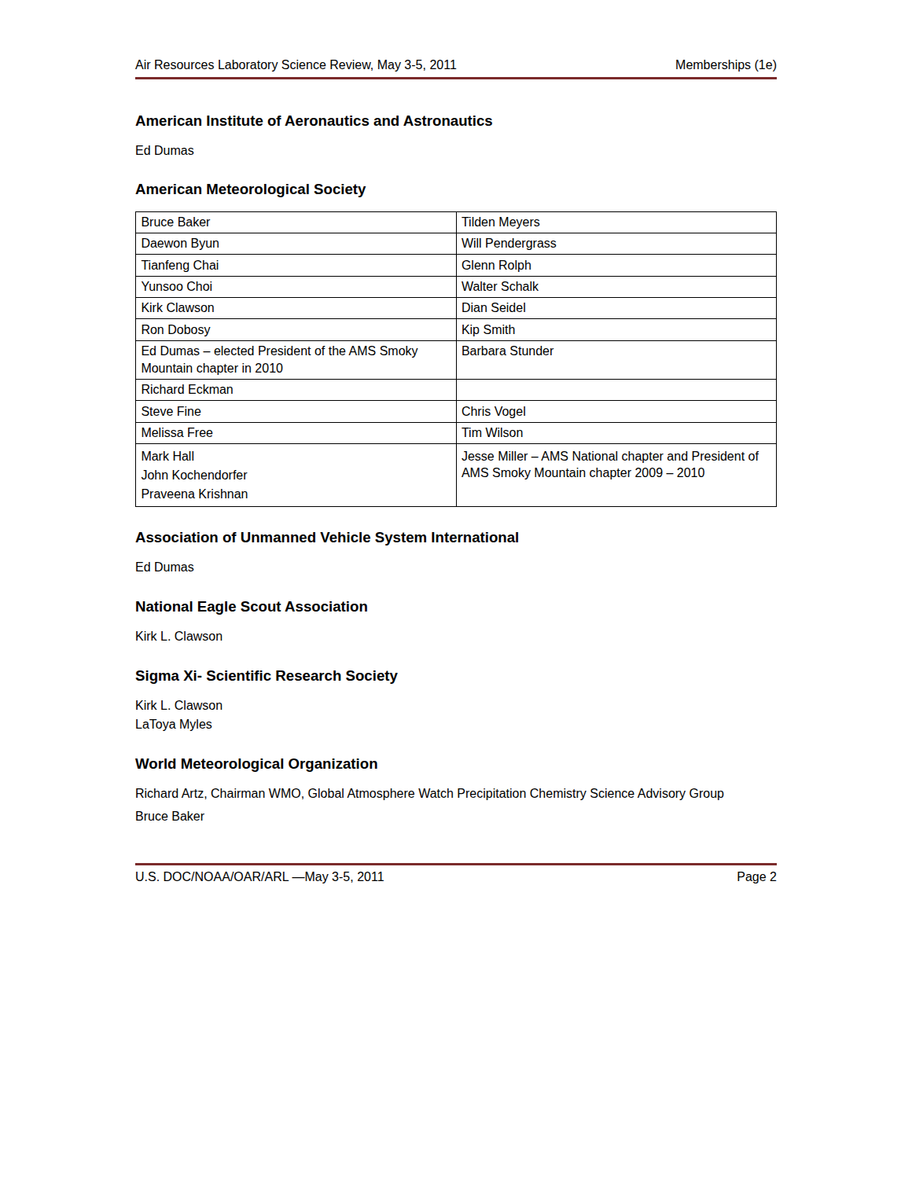Air Resources Laboratory Science Review, May 3-5, 2011 Memberships (1e)
American Institute of Aeronautics and Astronautics
Ed Dumas
American Meteorological Society
| Bruce Baker | Tilden Meyers |
| Daewon Byun | Will Pendergrass |
| Tianfeng Chai | Glenn Rolph |
| Yunsoo Choi | Walter Schalk |
| Kirk Clawson | Dian Seidel |
| Ron Dobosy | Kip Smith |
| Ed Dumas – elected President of the AMS Smoky Mountain chapter in 2010 | Barbara Stunder |
| Richard Eckman | |
| Steve Fine | Chris Vogel |
| Melissa Free | Tim Wilson |
| Mark Hall John Kochendorfer Praveena Krishnan | Jesse Miller – AMS National chapter and President of AMS Smoky Mountain chapter 2009 – 2010 |
Association of Unmanned Vehicle System International
Ed Dumas
National Eagle Scout Association
Kirk L. Clawson
Sigma Xi- Scientific Research Society
Kirk L. Clawson
LaToya Myles
World Meteorological Organization
Richard Artz, Chairman WMO, Global Atmosphere Watch Precipitation Chemistry Science Advisory Group
Bruce Baker
U.S. DOC/NOAA/OAR/ARL —May 3-5, 2011 Page 2